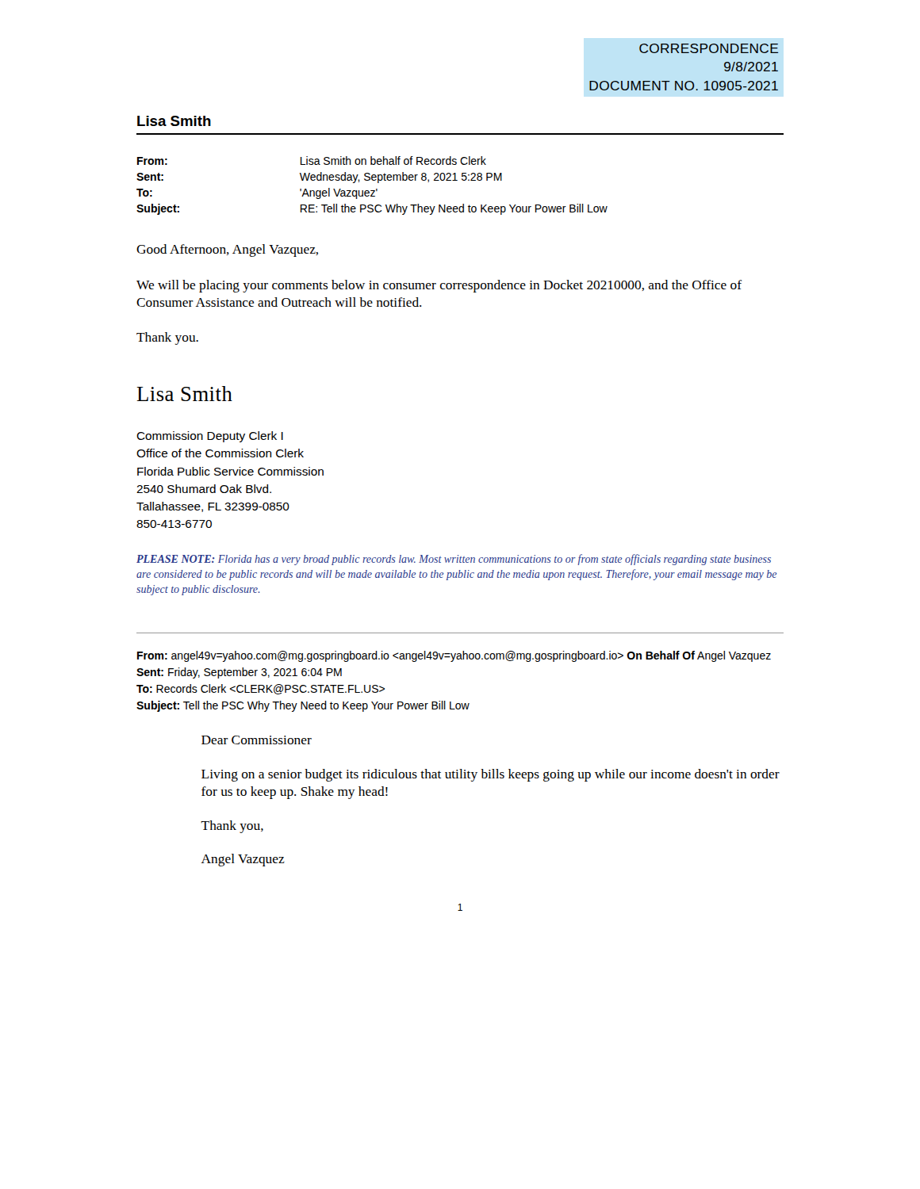CORRESPONDENCE
9/8/2021
DOCUMENT NO. 10905-2021
Lisa Smith
| From: | Lisa Smith on behalf of Records Clerk |
| Sent: | Wednesday, September 8, 2021 5:28 PM |
| To: | 'Angel Vazquez' |
| Subject: | RE: Tell the PSC Why They Need to Keep Your Power Bill Low |
Good Afternoon, Angel Vazquez,
We will be placing your comments below in consumer correspondence in Docket 20210000, and the Office of Consumer Assistance and Outreach will be notified.
Thank you.
Lisa Smith
Commission Deputy Clerk I
Office of the Commission Clerk
Florida Public Service Commission
2540 Shumard Oak Blvd.
Tallahassee, FL 32399-0850
850-413-6770
PLEASE NOTE: Florida has a very broad public records law. Most written communications to or from state officials regarding state business are considered to be public records and will be made available to the public and the media upon request. Therefore, your email message may be subject to public disclosure.
From: angel49v=yahoo.com@mg.gospringboard.io <angel49v=yahoo.com@mg.gospringboard.io> On Behalf Of Angel Vazquez
Sent: Friday, September 3, 2021 6:04 PM
To: Records Clerk <CLERK@PSC.STATE.FL.US>
Subject: Tell the PSC Why They Need to Keep Your Power Bill Low
Dear Commissioner
Living on a senior budget its ridiculous that utility bills keeps going up while our income doesn't in order for us to keep up. Shake my head!
Thank you,
Angel Vazquez
1